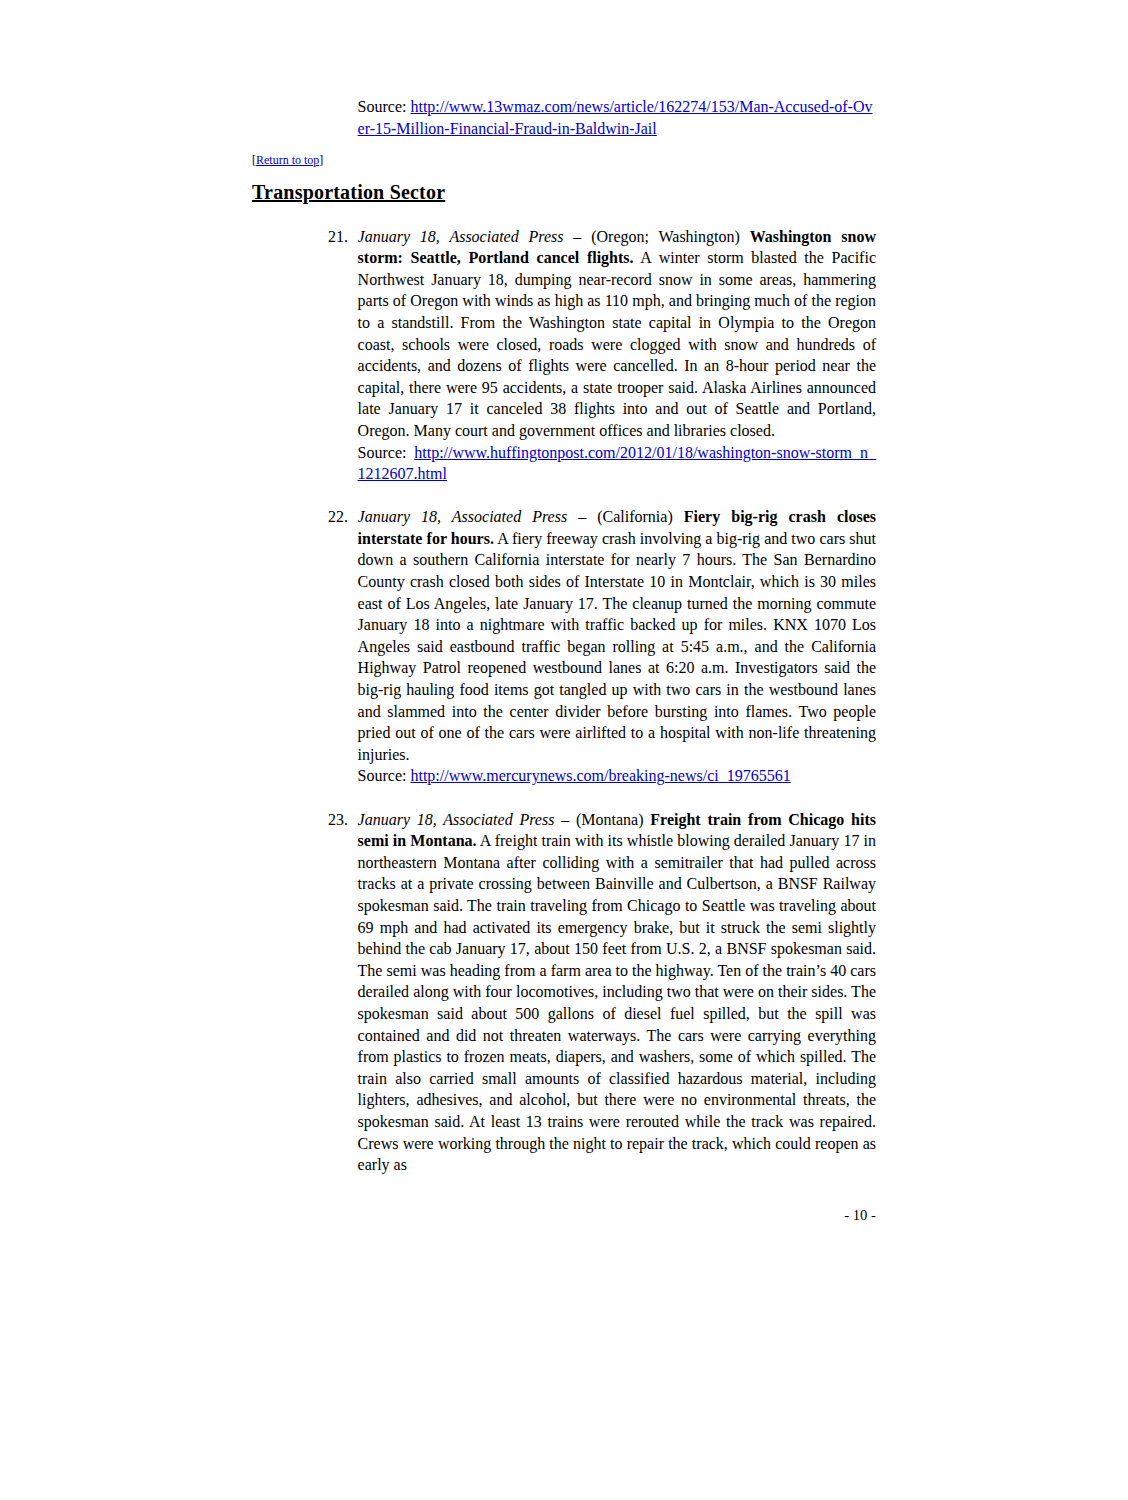Source: http://www.13wmaz.com/news/article/162274/153/Man-Accused-of-Over-15-Million-Financial-Fraud-in-Baldwin-Jail
[Return to top]
Transportation Sector
21. January 18, Associated Press – (Oregon; Washington) Washington snow storm: Seattle, Portland cancel flights. A winter storm blasted the Pacific Northwest January 18, dumping near-record snow in some areas, hammering parts of Oregon with winds as high as 110 mph, and bringing much of the region to a standstill. From the Washington state capital in Olympia to the Oregon coast, schools were closed, roads were clogged with snow and hundreds of accidents, and dozens of flights were cancelled. In an 8-hour period near the capital, there were 95 accidents, a state trooper said. Alaska Airlines announced late January 17 it canceled 38 flights into and out of Seattle and Portland, Oregon. Many court and government offices and libraries closed.
Source: http://www.huffingtonpost.com/2012/01/18/washington-snow-storm_n_1212607.html
22. January 18, Associated Press – (California) Fiery big-rig crash closes interstate for hours. A fiery freeway crash involving a big-rig and two cars shut down a southern California interstate for nearly 7 hours. The San Bernardino County crash closed both sides of Interstate 10 in Montclair, which is 30 miles east of Los Angeles, late January 17. The cleanup turned the morning commute January 18 into a nightmare with traffic backed up for miles. KNX 1070 Los Angeles said eastbound traffic began rolling at 5:45 a.m., and the California Highway Patrol reopened westbound lanes at 6:20 a.m. Investigators said the big-rig hauling food items got tangled up with two cars in the westbound lanes and slammed into the center divider before bursting into flames. Two people pried out of one of the cars were airlifted to a hospital with non-life threatening injuries.
Source: http://www.mercurynews.com/breaking-news/ci_19765561
23. January 18, Associated Press – (Montana) Freight train from Chicago hits semi in Montana. A freight train with its whistle blowing derailed January 17 in northeastern Montana after colliding with a semitrailer that had pulled across tracks at a private crossing between Bainville and Culbertson, a BNSF Railway spokesman said. The train traveling from Chicago to Seattle was traveling about 69 mph and had activated its emergency brake, but it struck the semi slightly behind the cab January 17, about 150 feet from U.S. 2, a BNSF spokesman said. The semi was heading from a farm area to the highway. Ten of the train’s 40 cars derailed along with four locomotives, including two that were on their sides. The spokesman said about 500 gallons of diesel fuel spilled, but the spill was contained and did not threaten waterways. The cars were carrying everything from plastics to frozen meats, diapers, and washers, some of which spilled. The train also carried small amounts of classified hazardous material, including lighters, adhesives, and alcohol, but there were no environmental threats, the spokesman said. At least 13 trains were rerouted while the track was repaired. Crews were working through the night to repair the track, which could reopen as early as
- 10 -